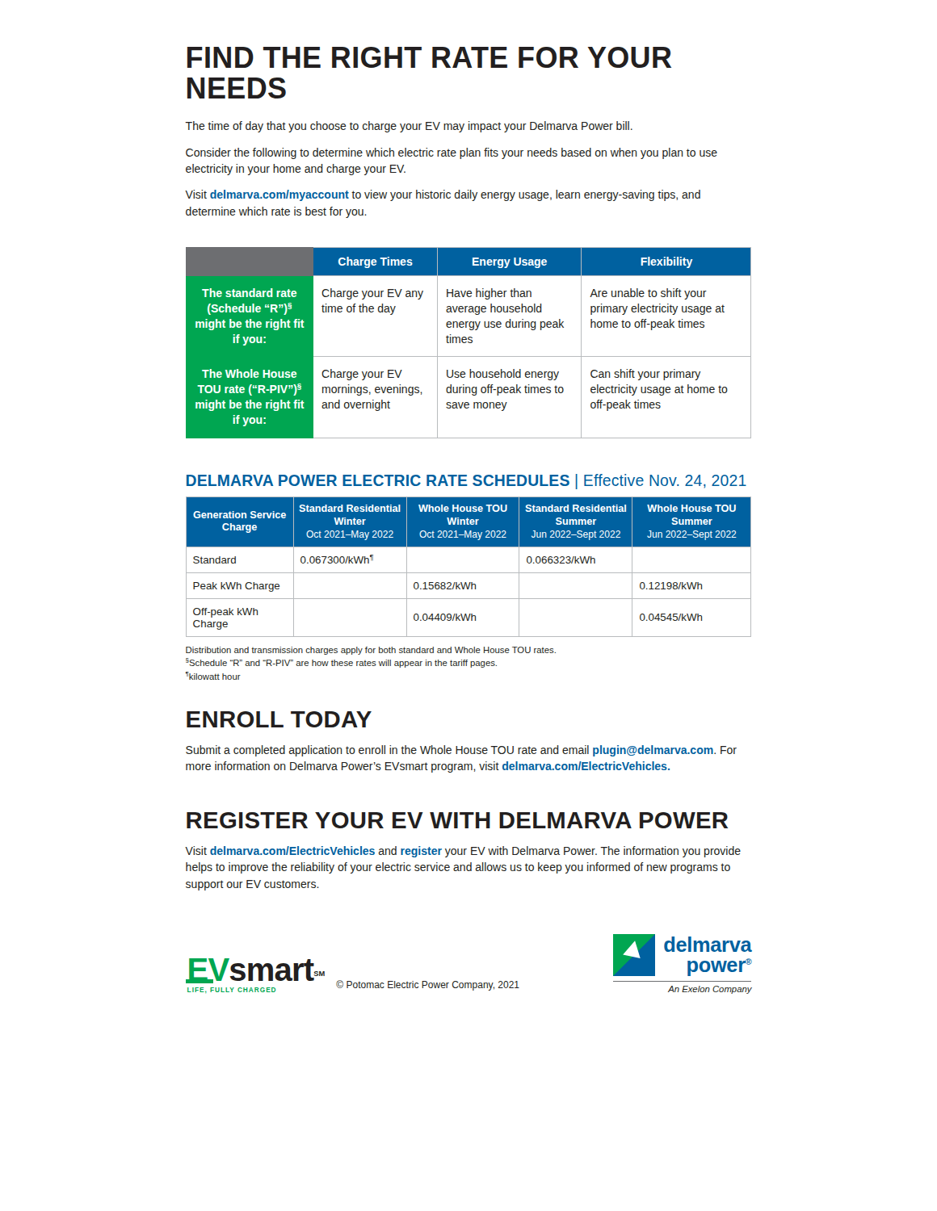Find the Right Rate for Your Needs
The time of day that you choose to charge your EV may impact your Delmarva Power bill.
Consider the following to determine which electric rate plan fits your needs based on when you plan to use electricity in your home and charge your EV.
Visit delmarva.com/myaccount to view your historic daily energy usage, learn energy-saving tips, and determine which rate is best for you.
| | Charge Times | Energy Usage | Flexibility |
| --- | --- | --- | --- |
| The standard rate (Schedule “R”) § might be the right fit if you: | Charge your EV any time of the day | Have higher than average household energy use during peak times | Are unable to shift your primary electricity usage at home to off-peak times |
| The Whole House TOU rate (“R-PIV”) § might be the right fit if you: | Charge your EV mornings, evenings, and overnight | Use household energy during off-peak times to save money | Can shift your primary electricity usage at home to off-peak times |
Delmarva Power Electric Rate Schedules | Effective Nov. 24, 2021
| Generation Service Charge | Standard Residential Winter Oct 2021–May 2022 | Whole House TOU Winter Oct 2021–May 2022 | Standard Residential Summer Jun 2022–Sept 2022 | Whole House TOU Summer Jun 2022–Sept 2022 |
| --- | --- | --- | --- | --- |
| Standard | 0.067300/kWh ¶ | | 0.066323/kWh | |
| Peak kWh Charge | | 0.15682/kWh | | 0.12198/kWh |
| Off-peak kWh Charge | | 0.04409/kWh | | 0.04545/kWh |
Distribution and transmission charges apply for both standard and Whole House TOU rates.
§Schedule “R” and “R-PIV” are how these rates will appear in the tariff pages.
¶kilowatt hour
Enroll Today
Submit a completed application to enroll in the Whole House TOU rate and email plugin@delmarva.com. For more information on Delmarva Power’s EVsmart program, visit delmarva.com/ElectricVehicles.
Register Your EV with Delmarva Power
Visit delmarva.com/ElectricVehicles and register your EV with Delmarva Power. The information you provide helps to improve the reliability of your electric service and allows us to keep you informed of new programs to support our EV customers.
EVsmart SM Life, Fully Charged
© Potomac Electric Power Company, 2021
delmarva power®
An Exelon Company